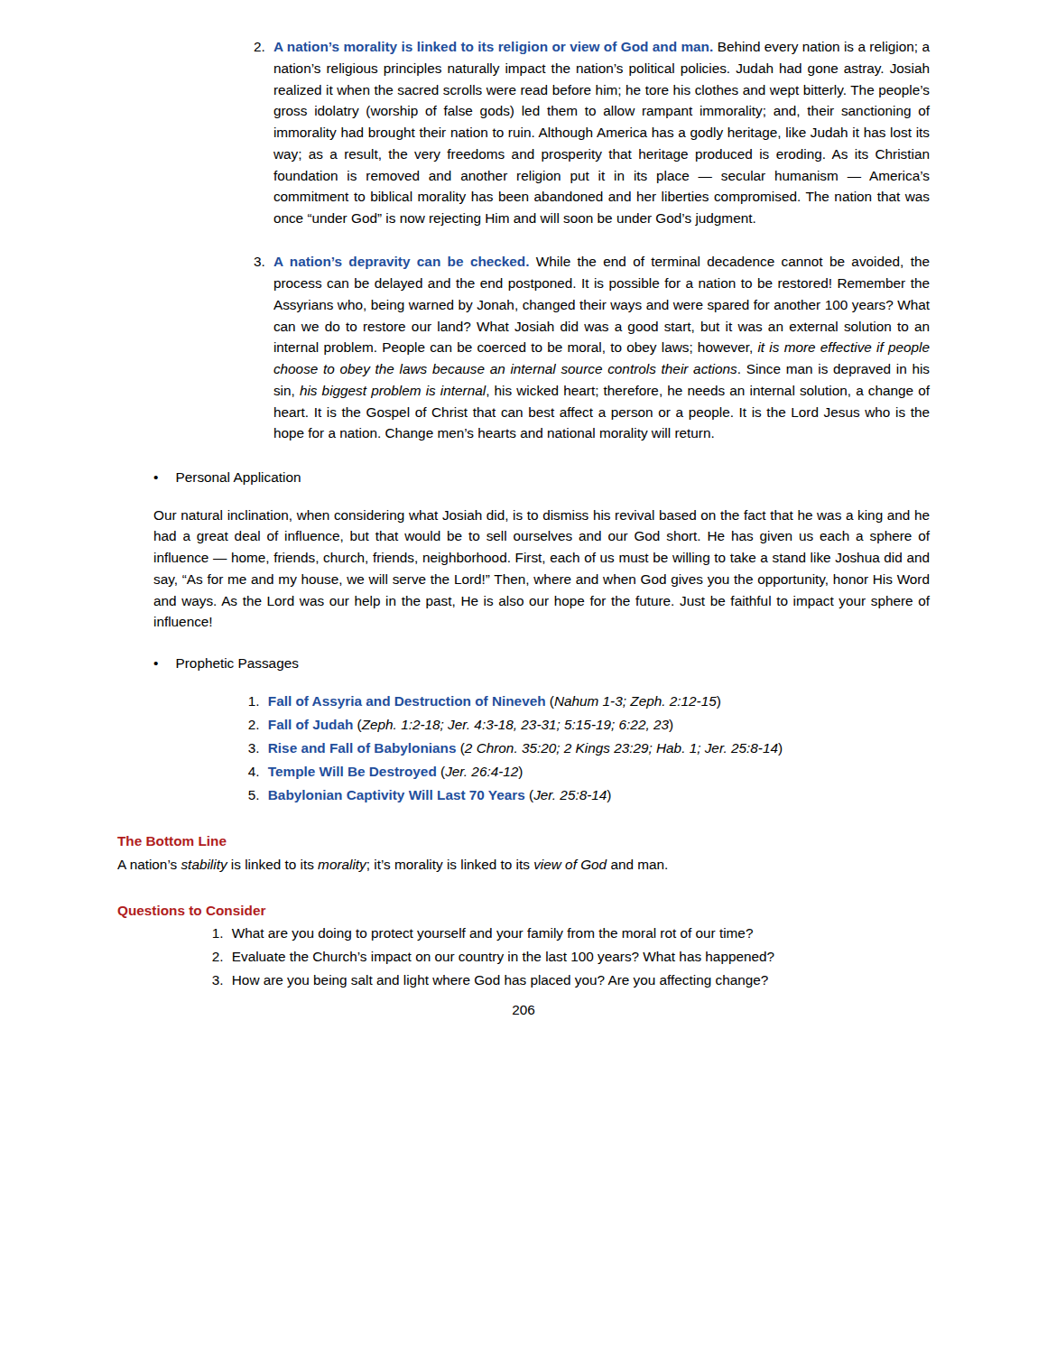2.
A nation’s morality is linked to its religion or view of God and man. Behind every nation is a religion; a nation’s religious principles naturally impact the nation’s political policies. Judah had gone astray. Josiah realized it when the sacred scrolls were read before him; he tore his clothes and wept bitterly. The people’s gross idolatry (worship of false gods) led them to allow rampant immorality; and, their sanctioning of immorality had brought their nation to ruin. Although America has a godly heritage, like Judah it has lost its way; as a result, the very freedoms and prosperity that heritage produced is eroding. As its Christian foundation is removed and another religion put it in its place — secular humanism — America’s commitment to biblical morality has been abandoned and her liberties compromised. The nation that was once “under God” is now rejecting Him and will soon be under God’s judgment.
3.
A nation’s depravity can be checked. While the end of terminal decadence cannot be avoided, the process can be delayed and the end postponed. It is possible for a nation to be restored! Remember the Assyrians who, being warned by Jonah, changed their ways and were spared for another 100 years? What can we do to restore our land? What Josiah did was a good start, but it was an external solution to an internal problem. People can be coerced to be moral, to obey laws; however, it is more effective if people choose to obey the laws because an internal source controls their actions. Since man is depraved in his sin, his biggest problem is internal, his wicked heart; therefore, he needs an internal solution, a change of heart. It is the Gospel of Christ that can best affect a person or a people. It is the Lord Jesus who is the hope for a nation. Change men’s hearts and national morality will return.
•
Personal Application
Our natural inclination, when considering what Josiah did, is to dismiss his revival based on the fact that he was a king and he had a great deal of influence, but that would be to sell ourselves and our God short. He has given us each a sphere of influence — home, friends, church, friends, neighborhood. First, each of us must be willing to take a stand like Joshua did and say, “As for me and my house, we will serve the Lord!” Then, where and when God gives you the opportunity, honor His Word and ways. As the Lord was our help in the past, He is also our hope for the future. Just be faithful to impact your sphere of influence!
•
Prophetic Passages
1.
Fall of Assyria and Destruction of Nineveh (Nahum 1-3; Zeph. 2:12-15)
2.
Fall of Judah (Zeph. 1:2-18; Jer. 4:3-18, 23-31; 5:15-19; 6:22, 23)
3.
Rise and Fall of Babylonians (2 Chron. 35:20; 2 Kings 23:29; Hab. 1; Jer. 25:8-14)
4.
Temple Will Be Destroyed (Jer. 26:4-12)
5.
Babylonian Captivity Will Last 70 Years (Jer. 25:8-14)
The Bottom Line
A nation’s stability is linked to its morality; it’s morality is linked to its view of God and man.
Questions to Consider
1.
What are you doing to protect yourself and your family from the moral rot of our time?
2.
Evaluate the Church’s impact on our country in the last 100 years? What has happened?
3.
How are you being salt and light where God has placed you? Are you affecting change?
206